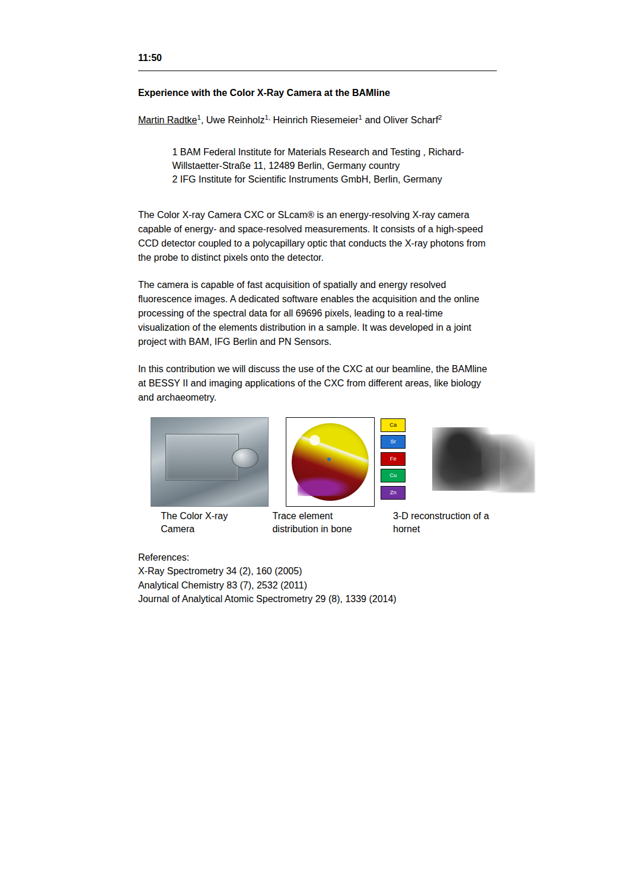11:50
Experience with the Color X-Ray Camera at the BAMline
Martin Radtke1, Uwe Reinholz1, Heinrich Riesemeier1 and Oliver Scharf2
1 BAM Federal Institute for Materials Research and Testing , Richard-Willstaetter-Straße 11, 12489 Berlin, Germany country
2 IFG Institute for Scientific Instruments GmbH, Berlin, Germany
The Color X-ray Camera CXC or SLcam® is an energy-resolving X-ray camera capable of energy- and space-resolved measurements. It consists of a high-speed CCD detector coupled to a polycapillary optic that conducts the X-ray photons from the probe to distinct pixels onto the detector.
The camera is capable of fast acquisition of spatially and energy resolved fluorescence images. A dedicated software enables the acquisition and the online processing of the spectral data for all 69696 pixels, leading to a real-time visualization of the elements distribution in a sample. It was developed in a joint project with BAM, IFG Berlin and PN Sensors.
In this contribution we will discuss the use of the CXC at our beamline, the BAMline at BESSY II and imaging applications of the CXC from different areas, like biology and archaeometry.
Ca
Sr
Fe
Cu
Zn
The Color X-ray Camera
Trace element distribution in bone
3-D reconstruction of a hornet
References:
X-Ray Spectrometry 34 (2), 160 (2005)
Analytical Chemistry 83 (7), 2532 (2011)
Journal of Analytical Atomic Spectrometry 29 (8), 1339 (2014)